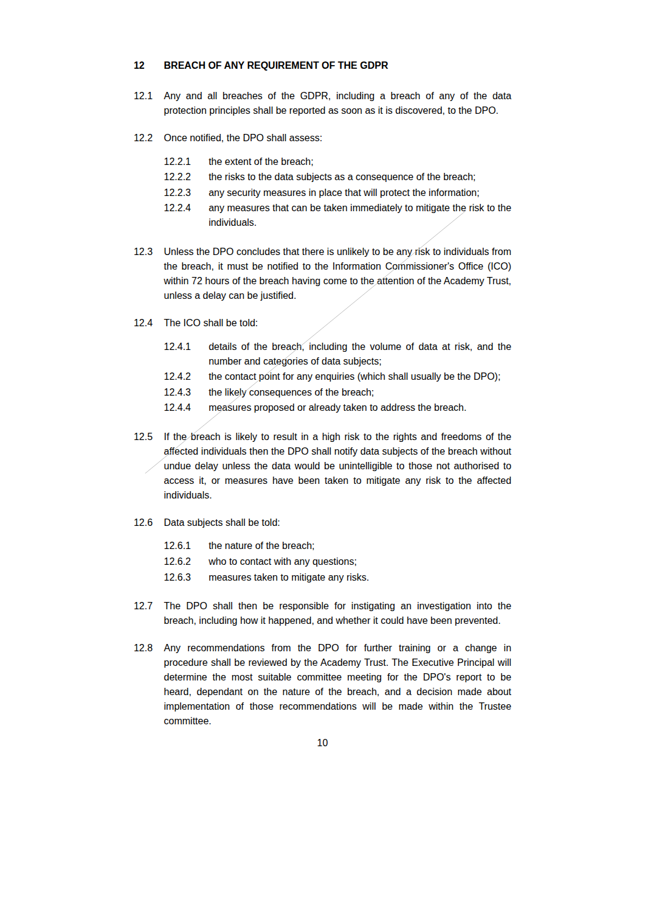12 BREACH OF ANY REQUIREMENT OF THE GDPR
12.1
Any and all breaches of the GDPR, including a breach of any of the data protection principles shall be reported as soon as it is discovered, to the DPO.
12.2
Once notified, the DPO shall assess:
12.2.1 the extent of the breach;
12.2.2 the risks to the data subjects as a consequence of the breach;
12.2.3 any security measures in place that will protect the information;
12.2.4 any measures that can be taken immediately to mitigate the risk to the individuals.
12.3
Unless the DPO concludes that there is unlikely to be any risk to individuals from the breach, it must be notified to the Information Commissioner's Office (ICO) within 72 hours of the breach having come to the attention of the Academy Trust, unless a delay can be justified.
12.4
The ICO shall be told:
12.4.1 details of the breach, including the volume of data at risk, and the number and categories of data subjects;
12.4.2 the contact point for any enquiries (which shall usually be the DPO);
12.4.3 the likely consequences of the breach;
12.4.4 measures proposed or already taken to address the breach.
12.5
If the breach is likely to result in a high risk to the rights and freedoms of the affected individuals then the DPO shall notify data subjects of the breach without undue delay unless the data would be unintelligible to those not authorised to access it, or measures have been taken to mitigate any risk to the affected individuals.
12.6
Data subjects shall be told:
12.6.1 the nature of the breach;
12.6.2 who to contact with any questions;
12.6.3 measures taken to mitigate any risks.
12.7
The DPO shall then be responsible for instigating an investigation into the breach, including how it happened, and whether it could have been prevented.
12.8
Any recommendations from the DPO for further training or a change in procedure shall be reviewed by the Academy Trust. The Executive Principal will determine the most suitable committee meeting for the DPO's report to be heard, dependant on the nature of the breach, and a decision made about implementation of those recommendations will be made within the Trustee committee.
10